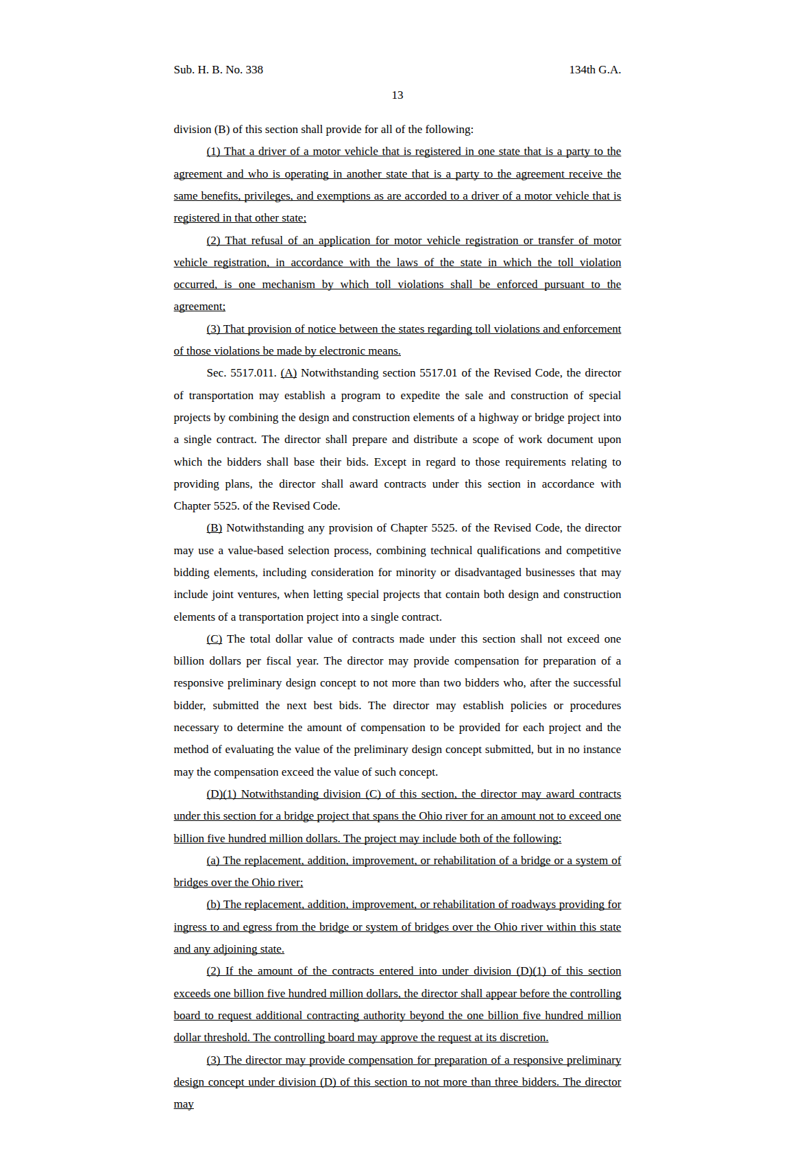Sub. H. B. No. 338
134th G.A.
13
division (B) of this section shall provide for all of the following:
(1) That a driver of a motor vehicle that is registered in one state that is a party to the agreement and who is operating in another state that is a party to the agreement receive the same benefits, privileges, and exemptions as are accorded to a driver of a motor vehicle that is registered in that other state;
(2) That refusal of an application for motor vehicle registration or transfer of motor vehicle registration, in accordance with the laws of the state in which the toll violation occurred, is one mechanism by which toll violations shall be enforced pursuant to the agreement;
(3) That provision of notice between the states regarding toll violations and enforcement of those violations be made by electronic means.
Sec. 5517.011. (A) Notwithstanding section 5517.01 of the Revised Code, the director of transportation may establish a program to expedite the sale and construction of special projects by combining the design and construction elements of a highway or bridge project into a single contract. The director shall prepare and distribute a scope of work document upon which the bidders shall base their bids. Except in regard to those requirements relating to providing plans, the director shall award contracts under this section in accordance with Chapter 5525. of the Revised Code.
(B) Notwithstanding any provision of Chapter 5525. of the Revised Code, the director may use a value-based selection process, combining technical qualifications and competitive bidding elements, including consideration for minority or disadvantaged businesses that may include joint ventures, when letting special projects that contain both design and construction elements of a transportation project into a single contract.
(C) The total dollar value of contracts made under this section shall not exceed one billion dollars per fiscal year. The director may provide compensation for preparation of a responsive preliminary design concept to not more than two bidders who, after the successful bidder, submitted the next best bids. The director may establish policies or procedures necessary to determine the amount of compensation to be provided for each project and the method of evaluating the value of the preliminary design concept submitted, but in no instance may the compensation exceed the value of such concept.
(D)(1) Notwithstanding division (C) of this section, the director may award contracts under this section for a bridge project that spans the Ohio river for an amount not to exceed one billion five hundred million dollars. The project may include both of the following:
(a) The replacement, addition, improvement, or rehabilitation of a bridge or a system of bridges over the Ohio river;
(b) The replacement, addition, improvement, or rehabilitation of roadways providing for ingress to and egress from the bridge or system of bridges over the Ohio river within this state and any adjoining state.
(2) If the amount of the contracts entered into under division (D)(1) of this section exceeds one billion five hundred million dollars, the director shall appear before the controlling board to request additional contracting authority beyond the one billion five hundred million dollar threshold. The controlling board may approve the request at its discretion.
(3) The director may provide compensation for preparation of a responsive preliminary design concept under division (D) of this section to not more than three bidders. The director may